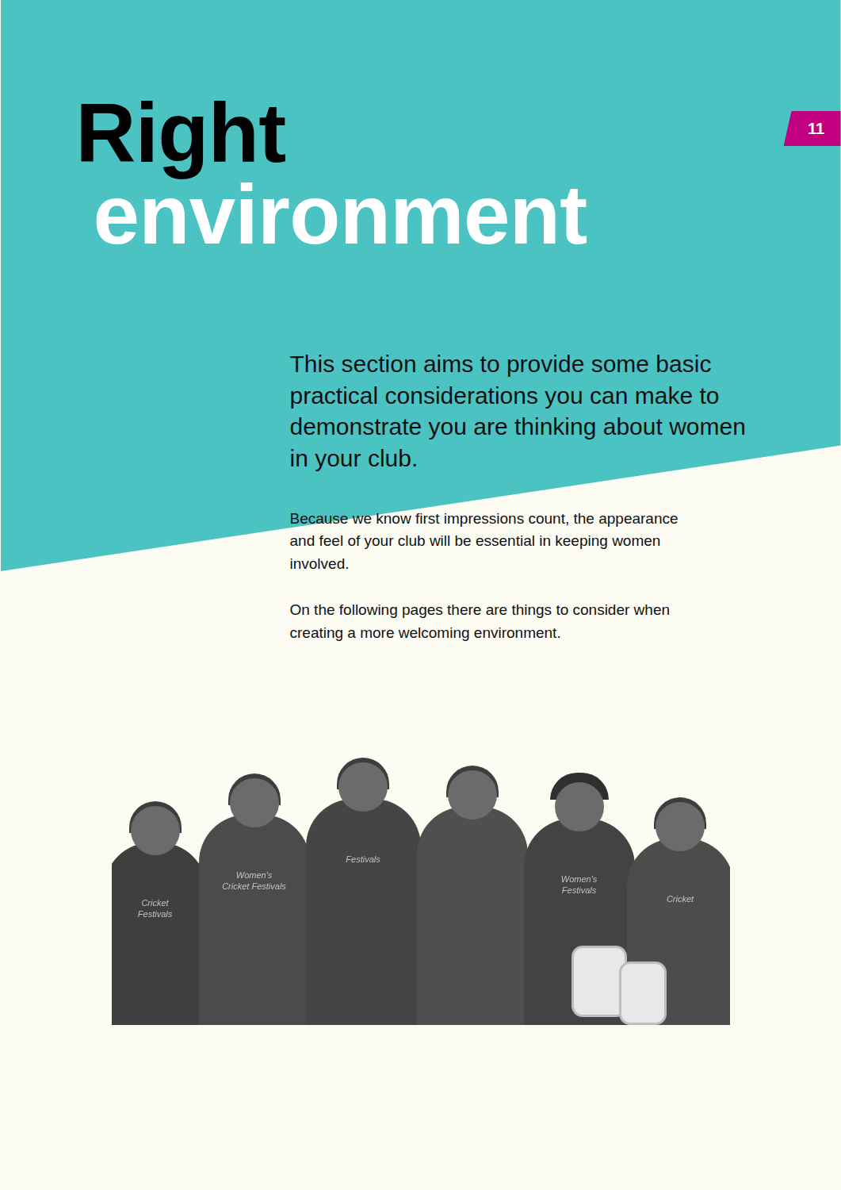11
Right environment
This section aims to provide some basic practical considerations you can make to demonstrate you are thinking about women in your club.
Because we know first impressions count, the appearance and feel of your club will be essential in keeping women involved.
On the following pages there are things to consider when creating a more welcoming environment.
Cricket
Festivals
Women's
Cricket Festivals
Festivals
Women's
Festivals
Cricket